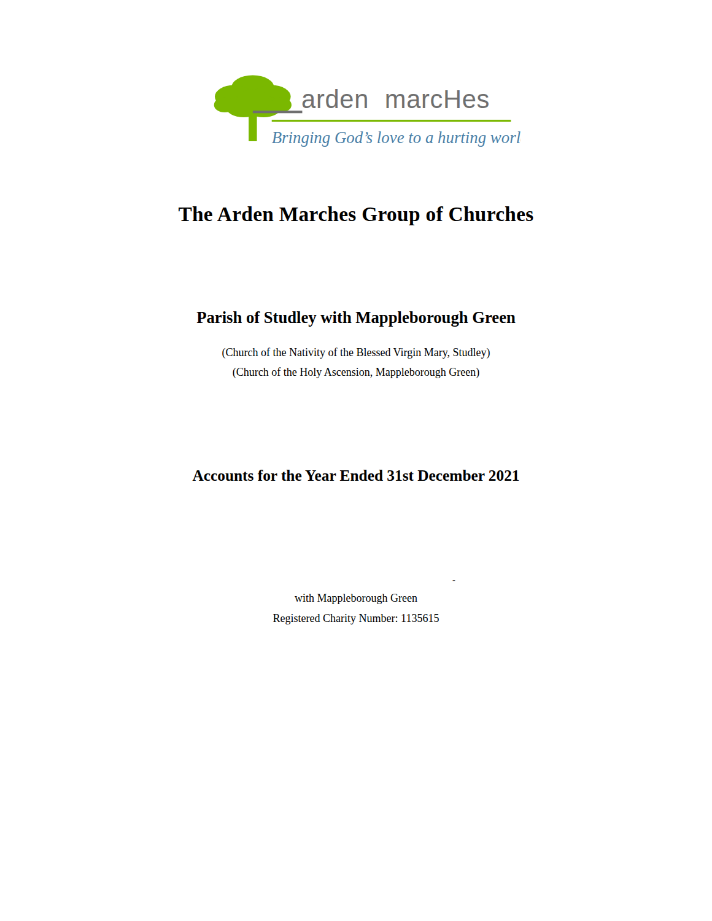arden marcHes Bringing God’s love to a hurting world.
The Arden Marches Group of Churches
Parish of Studley with Mappleborough Green
(Church of the Nativity of the Blessed Virgin Mary, Studley)
(Church of the Holy Ascension, Mappleborough Green)
Accounts for the Year Ended 31st December 2021
-
with Mappleborough Green
Registered Charity Number: 1135615